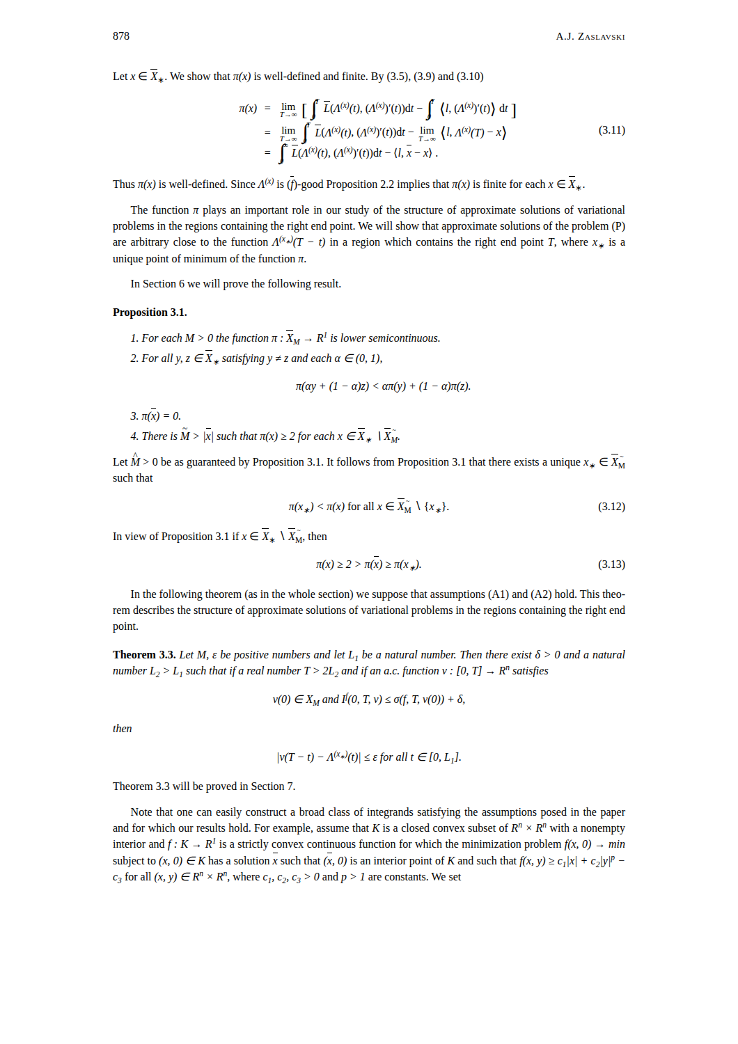878 A.J. Zaslavski
Let x ∈ X∗. We show that π(x) is well-defined and finite. By (3.5), (3.9) and (3.10)
π(x) = lim T→∞ [ ∫T 0 L(Λ(x)(t), (Λ(x))′(t))dt − ∫T 0 ⟨l, (Λ(x))′(t)⟩ dt ] = lim T→∞ ∫T 0 L(Λ(x)(t), (Λ(x))′(t))dt − lim T→∞ ⟨l, Λ(x)(T) − x⟩ = ∫∞0 L(Λ(x)(t), (Λ(x))′(t))dt − ⟨l, x − x⟩ . (3.11)
Thus π(x) is well-defined. Since Λ(x) is (f)-good Proposition 2.2 implies that π(x) is finite for each x ∈ X∗.
The function π plays an important role in our study of the structure of approximate solutions of variational problems in the regions containing the right end point. We will show that approximate solutions of the problem (P) are arbitrary close to the function Λ(x∗)(T − t) in a region which contains the right end point T, where x∗ is a unique point of minimum of the function π.
In Section 6 we will prove the following result.
Proposition 3.1.
For each M > 0 the function π : XM → R1 is lower semicontinuous.
For all y, z ∈ X∗ satisfying y ≠ z and each α ∈ (0, 1), π(αy + (1 − α)z) < απ(y) + (1 − α)π(z).
π(x) = 0.
There is M > |x| such that π(x) ≥ 2 for each x ∈ X∗ ∖ XM.
Let M > 0 be as guaranteed by Proposition 3.1. It follows from Proposition 3.1 that there exists a unique x∗ ∈ XM such that
π(x∗) < π(x) for all x ∈ XM ∖ {x∗}. (3.12)
In view of Proposition 3.1 if x ∈ X∗ ∖ XM, then
π(x) ≥ 2 > π(x) ≥ π(x∗). (3.13)
In the following theorem (as in the whole section) we suppose that assumptions (A1) and (A2) hold. This theorem describes the structure of approximate solutions of variational problems in the regions containing the right end point.
Theorem 3.3. Let M, ε be positive numbers and let L1 be a natural number. Then there exist δ > 0 and a natural number L2 > L1 such that if a real number T > 2L2 and if an a.c. function v : [0, T] → Rn satisfies
v(0) ∈ XM and If(0, T, v) ≤ σ(f, T, v(0)) + δ,
then
|v(T − t) − Λ(x∗)(t)| ≤ ε for all t ∈ [0, L1].
Theorem 3.3 will be proved in Section 7.
Note that one can easily construct a broad class of integrands satisfying the assumptions posed in the paper and for which our results hold. For example, assume that K is a closed convex subset of Rn × Rn with a nonempty interior and f : K → R1 is a strictly convex continuous function for which the minimization problem f(x, 0) → min subject to (x, 0) ∈ K has a solution x such that (x, 0) is an interior point of K and such that f(x, y) ≥ c1|x| + c2|y|p − c3 for all (x, y) ∈ Rn × Rn, where c1, c2, c3 > 0 and p > 1 are constants. We set